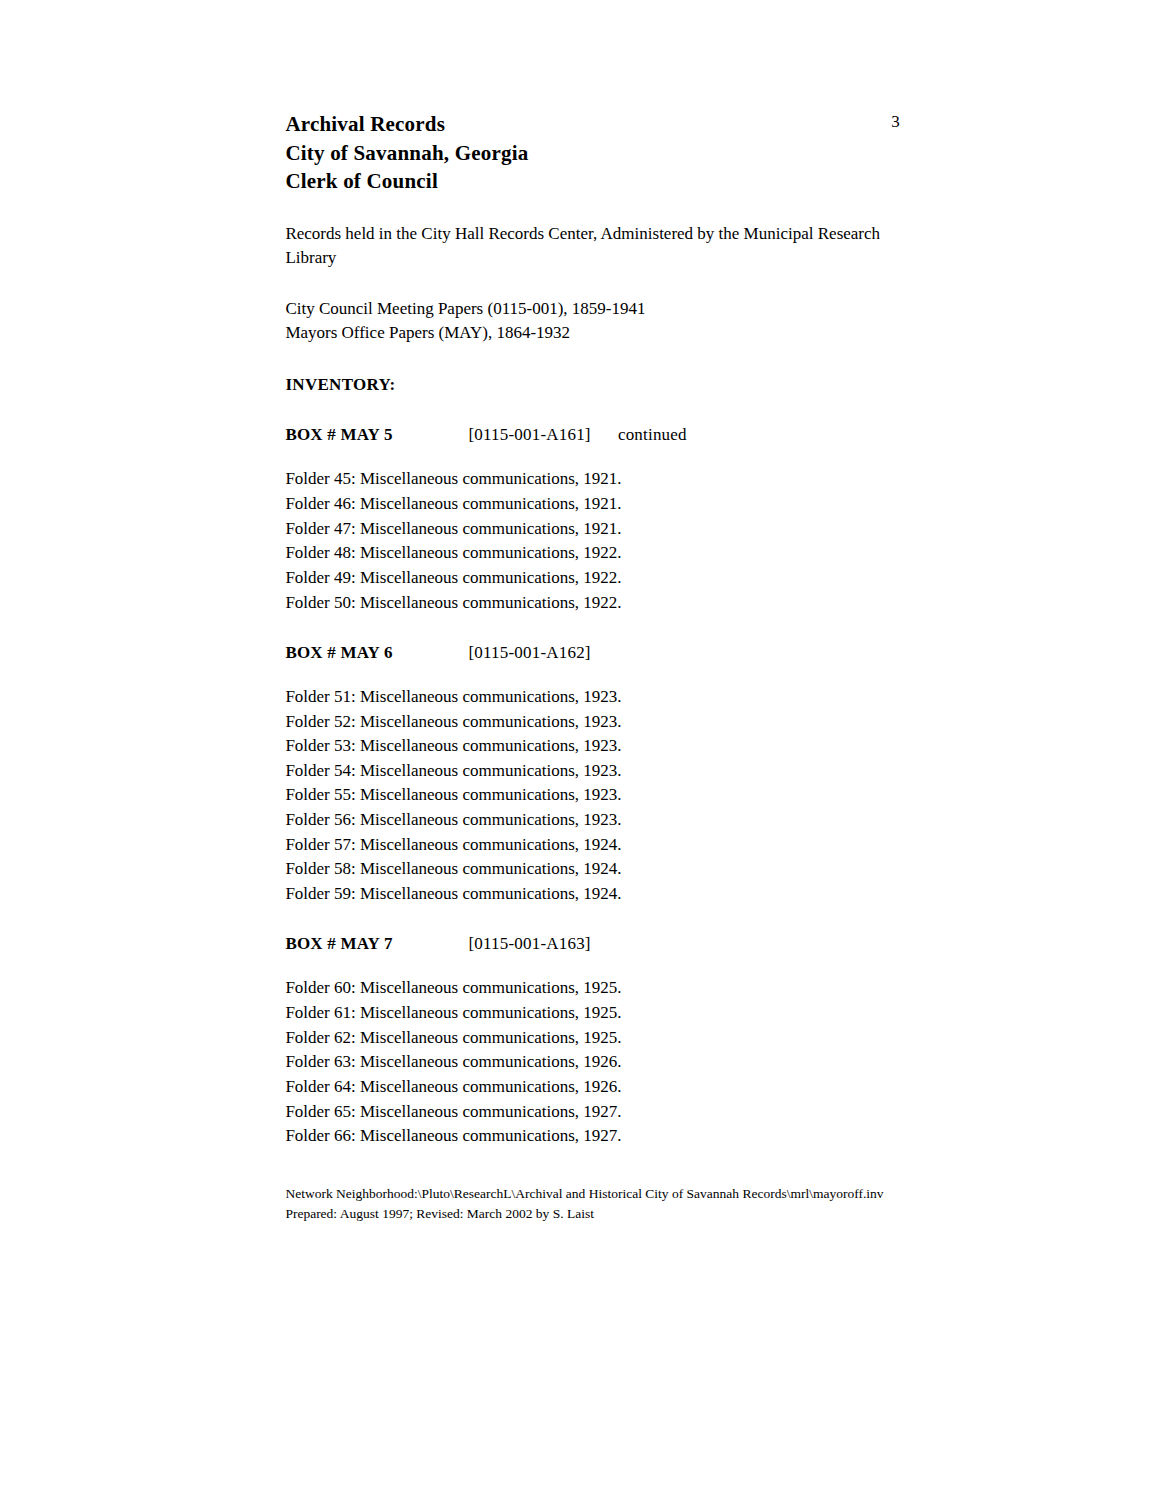3
Archival Records City of Savannah, Georgia Clerk of Council
Records held in the City Hall Records Center, Administered by the Municipal Research Library
City Council Meeting Papers (0115-001), 1859-1941
Mayors Office Papers (MAY), 1864-1932
INVENTORY:
BOX # MAY 5 [0115-001-A161] continued
Folder 45: Miscellaneous communications, 1921.
Folder 46: Miscellaneous communications, 1921.
Folder 47: Miscellaneous communications, 1921.
Folder 48: Miscellaneous communications, 1922.
Folder 49: Miscellaneous communications, 1922.
Folder 50: Miscellaneous communications, 1922.
BOX # MAY 6 [0115-001-A162]
Folder 51: Miscellaneous communications, 1923.
Folder 52: Miscellaneous communications, 1923.
Folder 53: Miscellaneous communications, 1923.
Folder 54: Miscellaneous communications, 1923.
Folder 55: Miscellaneous communications, 1923.
Folder 56: Miscellaneous communications, 1923.
Folder 57: Miscellaneous communications, 1924.
Folder 58: Miscellaneous communications, 1924.
Folder 59: Miscellaneous communications, 1924.
BOX # MAY 7 [0115-001-A163]
Folder 60: Miscellaneous communications, 1925.
Folder 61: Miscellaneous communications, 1925.
Folder 62: Miscellaneous communications, 1925.
Folder 63: Miscellaneous communications, 1926.
Folder 64: Miscellaneous communications, 1926.
Folder 65: Miscellaneous communications, 1927.
Folder 66: Miscellaneous communications, 1927.
Network Neighborhood:\Pluto\ResearchL\Archival and Historical City of Savannah Records\mrl\mayoroff.inv
Prepared: August 1997; Revised: March 2002 by S. Laist